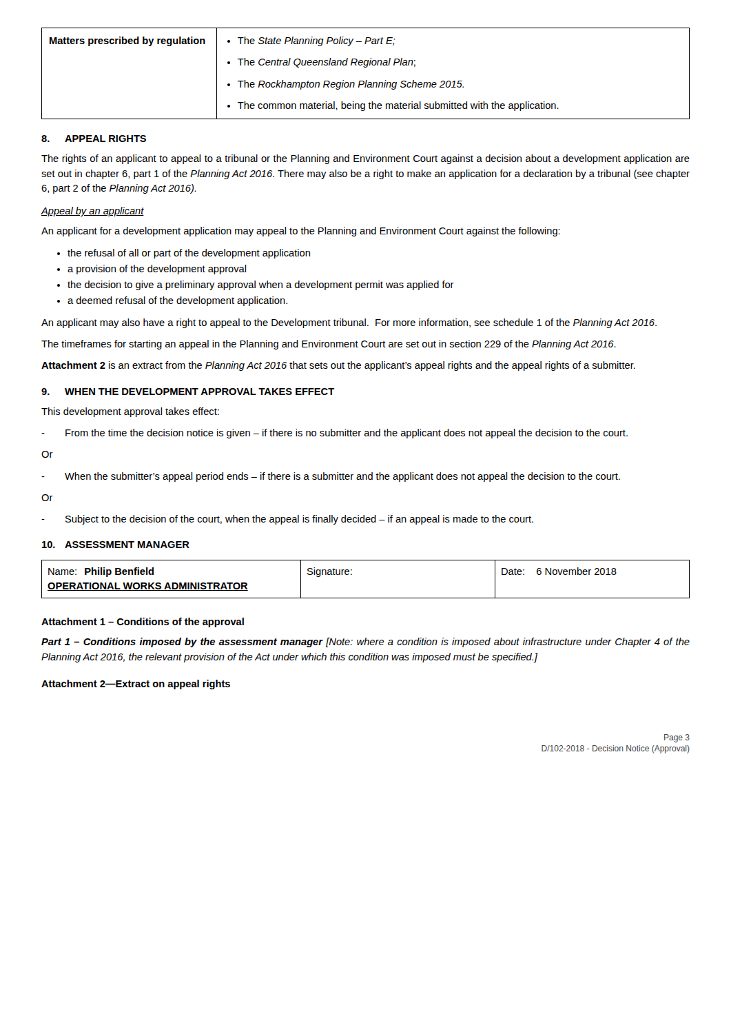| Matters prescribed by regulation | The State Planning Policy – Part E; The Central Queensland Regional Plan ; The Rockhampton Region Planning Scheme 2015. The common material, being the material submitted with the application. |
8. APPEAL RIGHTS
The rights of an applicant to appeal to a tribunal or the Planning and Environment Court against a decision about a development application are set out in chapter 6, part 1 of the Planning Act 2016. There may also be a right to make an application for a declaration by a tribunal (see chapter 6, part 2 of the Planning Act 2016).
Appeal by an applicant
An applicant for a development application may appeal to the Planning and Environment Court against the following:
the refusal of all or part of the development application
a provision of the development approval
the decision to give a preliminary approval when a development permit was applied for
a deemed refusal of the development application.
An applicant may also have a right to appeal to the Development tribunal. For more information, see schedule 1 of the Planning Act 2016.
The timeframes for starting an appeal in the Planning and Environment Court are set out in section 229 of the Planning Act 2016.
Attachment 2 is an extract from the Planning Act 2016 that sets out the applicant’s appeal rights and the appeal rights of a submitter.
9. WHEN THE DEVELOPMENT APPROVAL TAKES EFFECT
This development approval takes effect:
-
From the time the decision notice is given – if there is no submitter and the applicant does not appeal the decision to the court.
Or
-
When the submitter’s appeal period ends – if there is a submitter and the applicant does not appeal the decision to the court.
Or
-
Subject to the decision of the court, when the appeal is finally decided – if an appeal is made to the court.
10. ASSESSMENT MANAGER
| Name: Philip Benfield OPERATIONAL WORKS ADMINISTRATOR | Signature: | Date: 6 November 2018 |
Attachment 1 – Conditions of the approval
Part 1 – Conditions imposed by the assessment manager [Note: where a condition is imposed about infrastructure under Chapter 4 of the Planning Act 2016, the relevant provision of the Act under which this condition was imposed must be specified.]
Attachment 2—Extract on appeal rights
Page 3
D/102-2018 - Decision Notice (Approval)